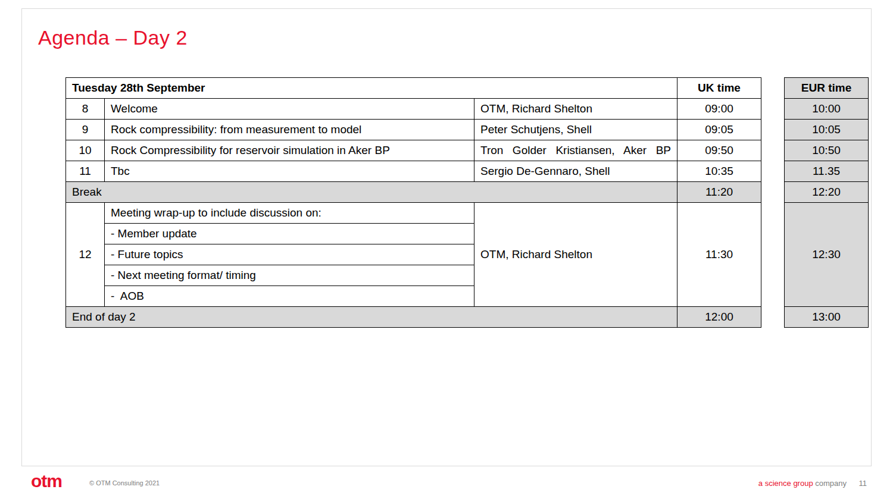Agenda – Day 2
| Tuesday 28th September | UK time | | EUR time |
| 8 | Welcome | OTM, Richard Shelton | 09:00 | | 10:00 |
| 9 | Rock compressibility: from measurement to model | Peter Schutjens, Shell | 09:05 | | 10:05 |
| 10 | Rock Compressibility for reservoir simulation in Aker BP | Tron Golder Kristiansen, Aker BP | 09:50 | | 10:50 |
| 11 | Tbc | Sergio De-Gennaro, Shell | 10:35 | | 11.35 |
| Break | 11:20 | | 12:20 |
| 12 | Meeting wrap-up to include discussion on: | OTM, Richard Shelton | 11:30 | | 12:30 |
| - Member update |
| - Future topics |
| - Next meeting format/ timing |
| - AOB |
| End of day 2 | 12:00 | | 13:00 |
otm
© OTM Consulting 2021
a science group company
11